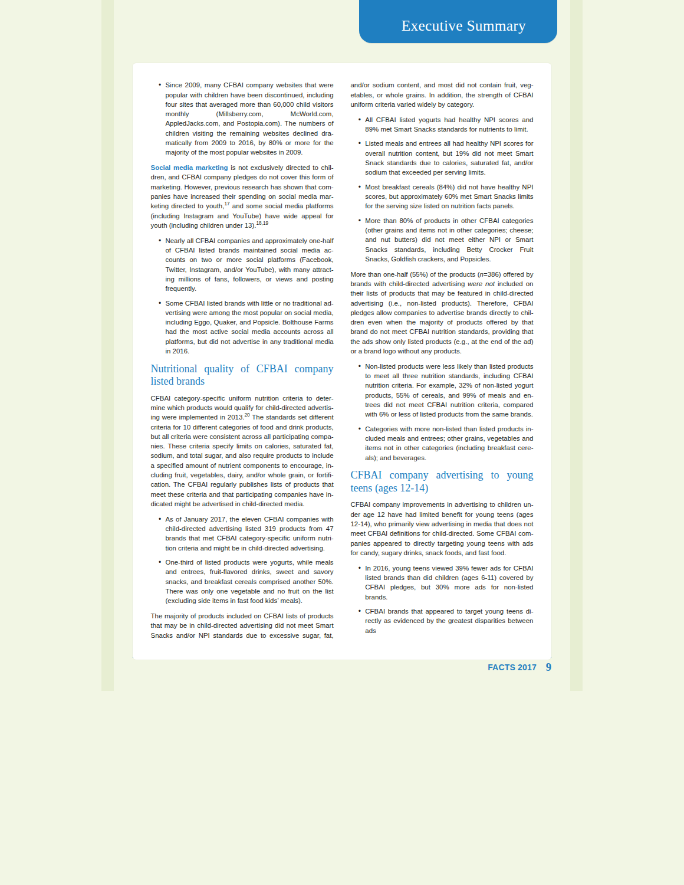Executive Summary
Since 2009, many CFBAI company websites that were popular with children have been discontinued, including four sites that averaged more than 60,000 child visitors monthly (Millsberry.com, McWorld.com, AppledJacks.com, and Postopia.com). The numbers of children visiting the remaining websites declined dramatically from 2009 to 2016, by 80% or more for the majority of the most popular websites in 2009.
Social media marketing is not exclusively directed to children, and CFBAI company pledges do not cover this form of marketing. However, previous research has shown that companies have increased their spending on social media marketing directed to youth,17 and some social media platforms (including Instagram and YouTube) have wide appeal for youth (including children under 13).18,19
Nearly all CFBAI companies and approximately one-half of CFBAI listed brands maintained social media accounts on two or more social platforms (Facebook, Twitter, Instagram, and/or YouTube), with many attracting millions of fans, followers, or views and posting frequently.
Some CFBAI listed brands with little or no traditional advertising were among the most popular on social media, including Eggo, Quaker, and Popsicle. Bolthouse Farms had the most active social media accounts across all platforms, but did not advertise in any traditional media in 2016.
Nutritional quality of CFBAI company listed brands
CFBAI category-specific uniform nutrition criteria to determine which products would qualify for child-directed advertising were implemented in 2013.20 The standards set different criteria for 10 different categories of food and drink products, but all criteria were consistent across all participating companies. These criteria specify limits on calories, saturated fat, sodium, and total sugar, and also require products to include a specified amount of nutrient components to encourage, including fruit, vegetables, dairy, and/or whole grain, or fortification. The CFBAI regularly publishes lists of products that meet these criteria and that participating companies have indicated might be advertised in child-directed media.
As of January 2017, the eleven CFBAI companies with child-directed advertising listed 319 products from 47 brands that met CFBAI category-specific uniform nutrition criteria and might be in child-directed advertising.
One-third of listed products were yogurts, while meals and entrees, fruit-flavored drinks, sweet and savory snacks, and breakfast cereals comprised another 50%. There was only one vegetable and no fruit on the list (excluding side items in fast food kids’ meals).
The majority of products included on CFBAI lists of products that may be in child-directed advertising did not meet Smart Snacks and/or NPI standards due to excessive sugar, fat, and/or sodium content, and most did not contain fruit, vegetables, or whole grains. In addition, the strength of CFBAI uniform criteria varied widely by category.
All CFBAI listed yogurts had healthy NPI scores and 89% met Smart Snacks standards for nutrients to limit.
Listed meals and entrees all had healthy NPI scores for overall nutrition content, but 19% did not meet Smart Snack standards due to calories, saturated fat, and/or sodium that exceeded per serving limits.
Most breakfast cereals (84%) did not have healthy NPI scores, but approximately 60% met Smart Snacks limits for the serving size listed on nutrition facts panels.
More than 80% of products in other CFBAI categories (other grains and items not in other categories; cheese; and nut butters) did not meet either NPI or Smart Snacks standards, including Betty Crocker Fruit Snacks, Goldfish crackers, and Popsicles.
More than one-half (55%) of the products (n=386) offered by brands with child-directed advertising were not included on their lists of products that may be featured in child-directed advertising (i.e., non-listed products). Therefore, CFBAI pledges allow companies to advertise brands directly to children even when the majority of products offered by that brand do not meet CFBAI nutrition standards, providing that the ads show only listed products (e.g., at the end of the ad) or a brand logo without any products.
Non-listed products were less likely than listed products to meet all three nutrition standards, including CFBAI nutrition criteria. For example, 32% of non-listed yogurt products, 55% of cereals, and 99% of meals and entrees did not meet CFBAI nutrition criteria, compared with 6% or less of listed products from the same brands.
Categories with more non-listed than listed products included meals and entrees; other grains, vegetables and items not in other categories (including breakfast cereals); and beverages.
CFBAI company advertising to young teens (ages 12-14)
CFBAI company improvements in advertising to children under age 12 have had limited benefit for young teens (ages 12-14), who primarily view advertising in media that does not meet CFBAI definitions for child-directed. Some CFBAI companies appeared to directly targeting young teens with ads for candy, sugary drinks, snack foods, and fast food.
In 2016, young teens viewed 39% fewer ads for CFBAI listed brands than did children (ages 6-11) covered by CFBAI pledges, but 30% more ads for non-listed brands.
CFBAI brands that appeared to target young teens directly as evidenced by the greatest disparities between ads
FACTS 2017 9